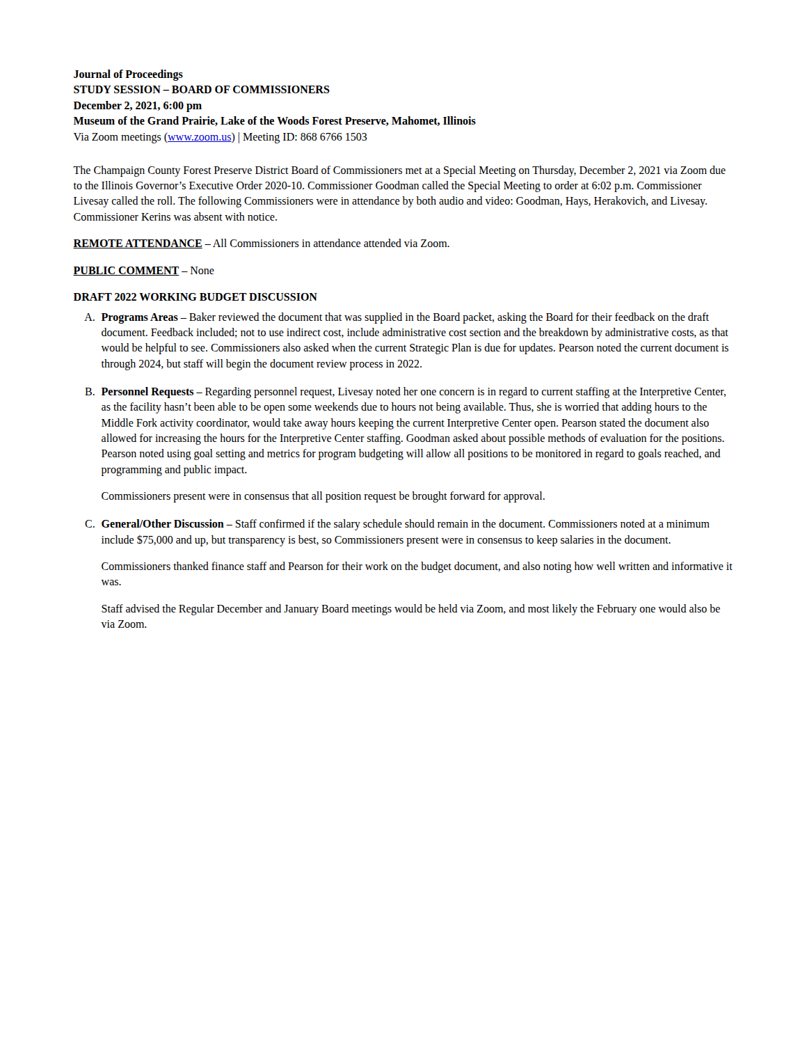Journal of Proceedings
STUDY SESSION – BOARD OF COMMISSIONERS
December 2, 2021, 6:00 pm
Museum of the Grand Prairie, Lake of the Woods Forest Preserve, Mahomet, Illinois
Via Zoom meetings (www.zoom.us) | Meeting ID: 868 6766 1503
The Champaign County Forest Preserve District Board of Commissioners met at a Special Meeting on Thursday, December 2, 2021 via Zoom due to the Illinois Governor’s Executive Order 2020-10. Commissioner Goodman called the Special Meeting to order at 6:02 p.m. Commissioner Livesay called the roll. The following Commissioners were in attendance by both audio and video: Goodman, Hays, Herakovich, and Livesay. Commissioner Kerins was absent with notice.
REMOTE ATTENDANCE – All Commissioners in attendance attended via Zoom.
PUBLIC COMMENT – None
DRAFT 2022 WORKING BUDGET DISCUSSION
Programs Areas – Baker reviewed the document that was supplied in the Board packet, asking the Board for their feedback on the draft document. Feedback included; not to use indirect cost, include administrative cost section and the breakdown by administrative costs, as that would be helpful to see. Commissioners also asked when the current Strategic Plan is due for updates. Pearson noted the current document is through 2024, but staff will begin the document review process in 2022.
Personnel Requests – Regarding personnel request, Livesay noted her one concern is in regard to current staffing at the Interpretive Center, as the facility hasn’t been able to be open some weekends due to hours not being available. Thus, she is worried that adding hours to the Middle Fork activity coordinator, would take away hours keeping the current Interpretive Center open. Pearson stated the document also allowed for increasing the hours for the Interpretive Center staffing. Goodman asked about possible methods of evaluation for the positions. Pearson noted using goal setting and metrics for program budgeting will allow all positions to be monitored in regard to goals reached, and programming and public impact.
Commissioners present were in consensus that all position request be brought forward for approval.
General/Other Discussion – Staff confirmed if the salary schedule should remain in the document. Commissioners noted at a minimum include $75,000 and up, but transparency is best, so Commissioners present were in consensus to keep salaries in the document.
Commissioners thanked finance staff and Pearson for their work on the budget document, and also noting how well written and informative it was.
Staff advised the Regular December and January Board meetings would be held via Zoom, and most likely the February one would also be via Zoom.